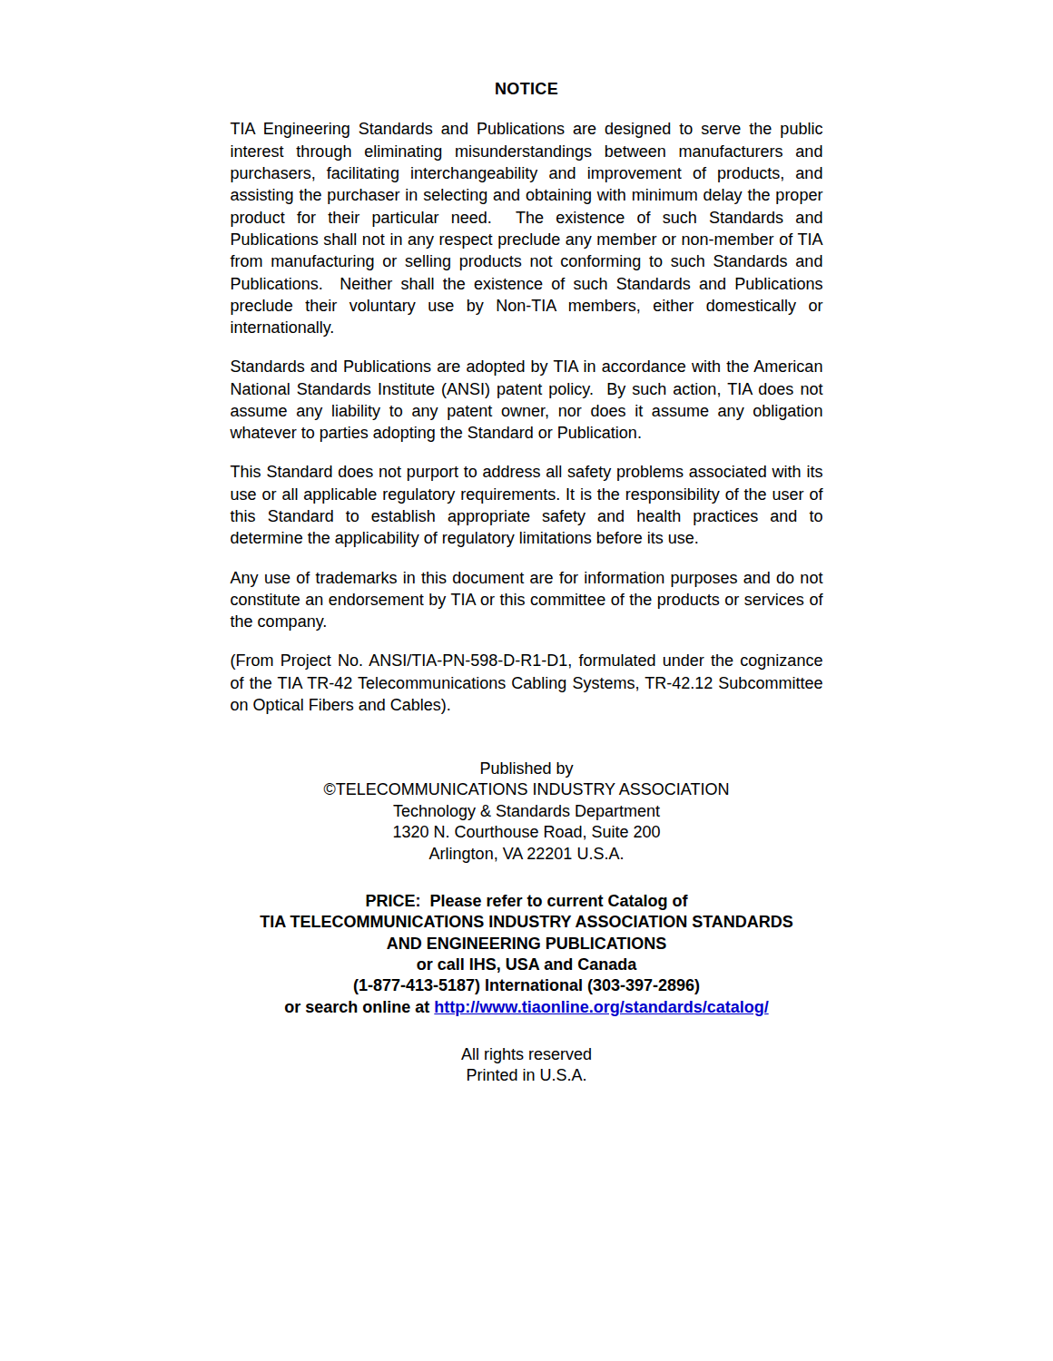NOTICE
TIA Engineering Standards and Publications are designed to serve the public interest through eliminating misunderstandings between manufacturers and purchasers, facilitating interchangeability and improvement of products, and assisting the purchaser in selecting and obtaining with minimum delay the proper product for their particular need. The existence of such Standards and Publications shall not in any respect preclude any member or non-member of TIA from manufacturing or selling products not conforming to such Standards and Publications. Neither shall the existence of such Standards and Publications preclude their voluntary use by Non-TIA members, either domestically or internationally.
Standards and Publications are adopted by TIA in accordance with the American National Standards Institute (ANSI) patent policy. By such action, TIA does not assume any liability to any patent owner, nor does it assume any obligation whatever to parties adopting the Standard or Publication.
This Standard does not purport to address all safety problems associated with its use or all applicable regulatory requirements. It is the responsibility of the user of this Standard to establish appropriate safety and health practices and to determine the applicability of regulatory limitations before its use.
Any use of trademarks in this document are for information purposes and do not constitute an endorsement by TIA or this committee of the products or services of the company.
(From Project No. ANSI/TIA-PN-598-D-R1-D1, formulated under the cognizance of the TIA TR-42 Telecommunications Cabling Systems, TR-42.12 Subcommittee on Optical Fibers and Cables).
Published by
©TELECOMMUNICATIONS INDUSTRY ASSOCIATION
Technology & Standards Department
1320 N. Courthouse Road, Suite 200
Arlington, VA 22201 U.S.A.
PRICE: Please refer to current Catalog of
TIA TELECOMMUNICATIONS INDUSTRY ASSOCIATION STANDARDS
AND ENGINEERING PUBLICATIONS
or call IHS, USA and Canada
(1-877-413-5187) International (303-397-2896)
or search online at http://www.tiaonline.org/standards/catalog/
All rights reserved
Printed in U.S.A.